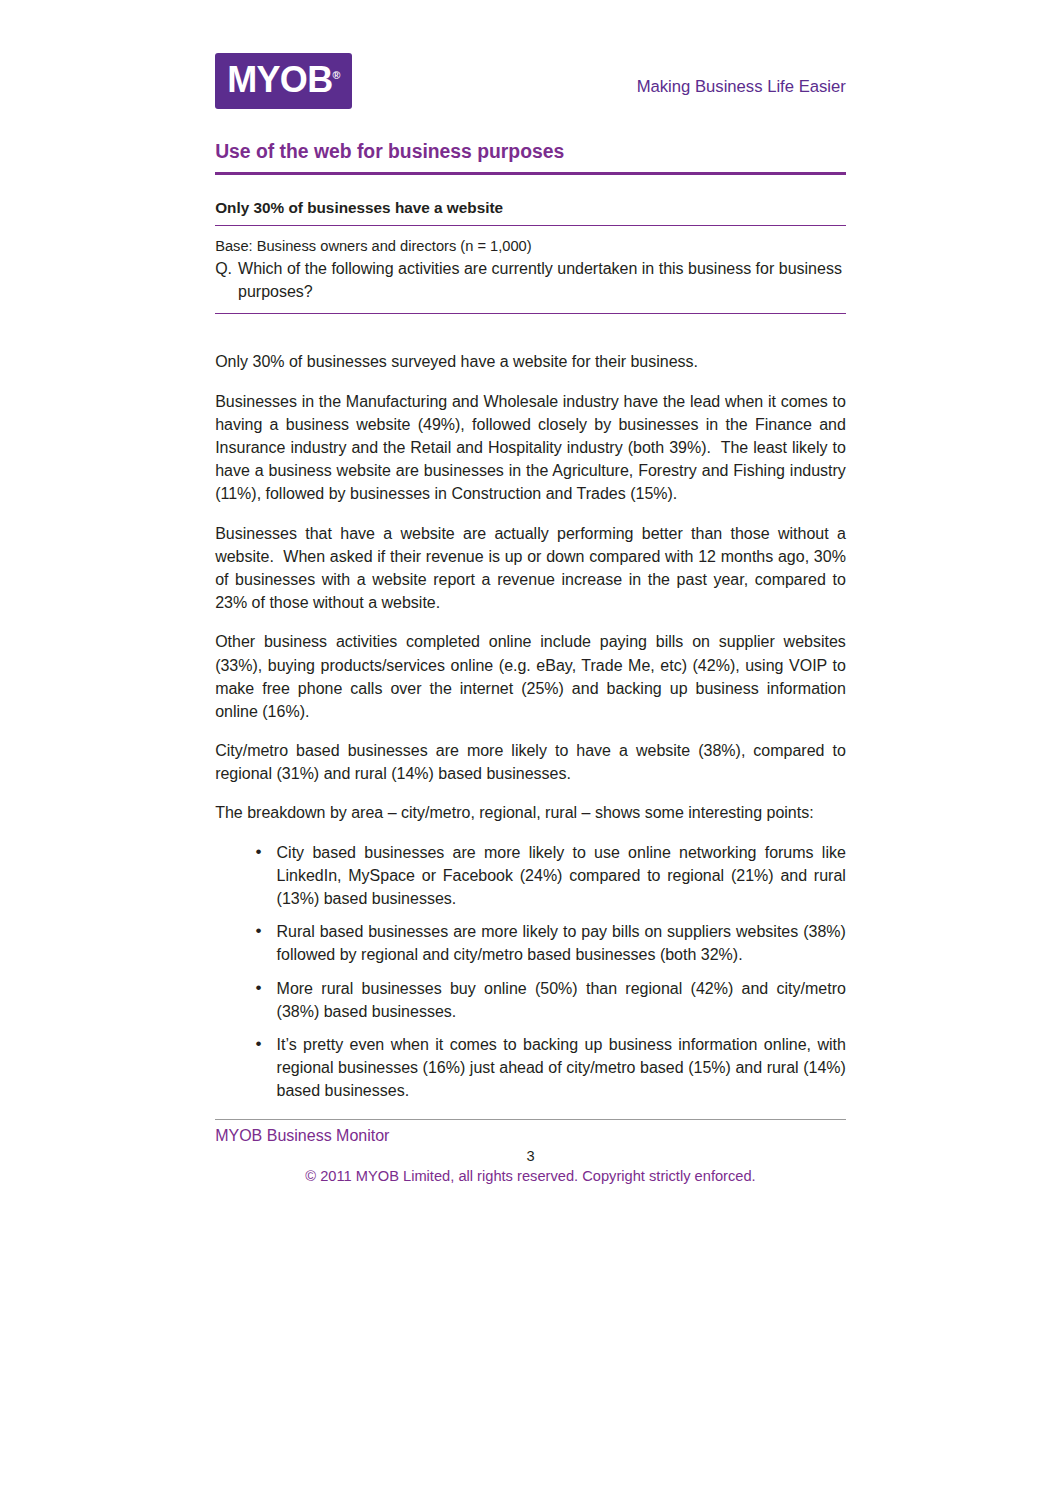MYOB®
Making Business Life Easier
Use of the web for business purposes
Only 30% of businesses have a website
Base: Business owners and directors (n = 1,000)
Q. Which of the following activities are currently undertaken in this business for business purposes?
Only 30% of businesses surveyed have a website for their business.
Businesses in the Manufacturing and Wholesale industry have the lead when it comes to having a business website (49%), followed closely by businesses in the Finance and Insurance industry and the Retail and Hospitality industry (both 39%). The least likely to have a business website are businesses in the Agriculture, Forestry and Fishing industry (11%), followed by businesses in Construction and Trades (15%).
Businesses that have a website are actually performing better than those without a website. When asked if their revenue is up or down compared with 12 months ago, 30% of businesses with a website report a revenue increase in the past year, compared to 23% of those without a website.
Other business activities completed online include paying bills on supplier websites (33%), buying products/services online (e.g. eBay, Trade Me, etc) (42%), using VOIP to make free phone calls over the internet (25%) and backing up business information online (16%).
City/metro based businesses are more likely to have a website (38%), compared to regional (31%) and rural (14%) based businesses.
The breakdown by area – city/metro, regional, rural – shows some interesting points:
City based businesses are more likely to use online networking forums like LinkedIn, MySpace or Facebook (24%) compared to regional (21%) and rural (13%) based businesses.
Rural based businesses are more likely to pay bills on suppliers websites (38%) followed by regional and city/metro based businesses (both 32%).
More rural businesses buy online (50%) than regional (42%) and city/metro (38%) based businesses.
It’s pretty even when it comes to backing up business information online, with regional businesses (16%) just ahead of city/metro based (15%) and rural (14%) based businesses.
MYOB Business Monitor
3 © 2011 MYOB Limited, all rights reserved. Copyright strictly enforced.